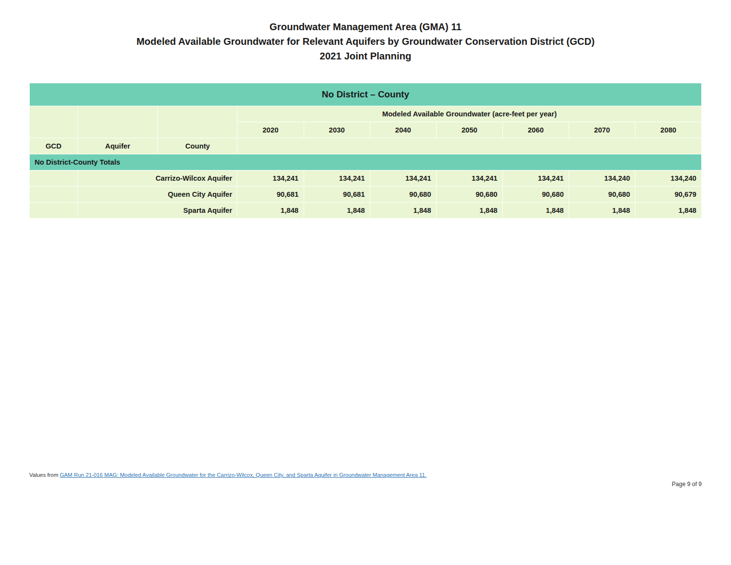Groundwater Management Area (GMA) 11
Modeled Available Groundwater for Relevant Aquifers by Groundwater Conservation District (GCD)
2021 Joint Planning
| No District – County |
| | | | Modeled Available Groundwater (acre-feet per year) |
| 2020 | 2030 | 2040 | 2050 | 2060 | 2070 | 2080 |
| GCD | Aquifer | County | |
| No District-County Totals |
| | Carrizo-Wilcox Aquifer | 134,241 | 134,241 | 134,241 | 134,241 | 134,241 | 134,240 | 134,240 |
| | Queen City Aquifer | 90,681 | 90,681 | 90,680 | 90,680 | 90,680 | 90,680 | 90,679 |
| | Sparta Aquifer | 1,848 | 1,848 | 1,848 | 1,848 | 1,848 | 1,848 | 1,848 |
Values from GAM Run 21-016 MAG: Modeled Available Groundwater for the Carrizo-Wilcox, Queen City, and Sparta Aquifer in Groundwater Management Area 11.
Page 9 of 9